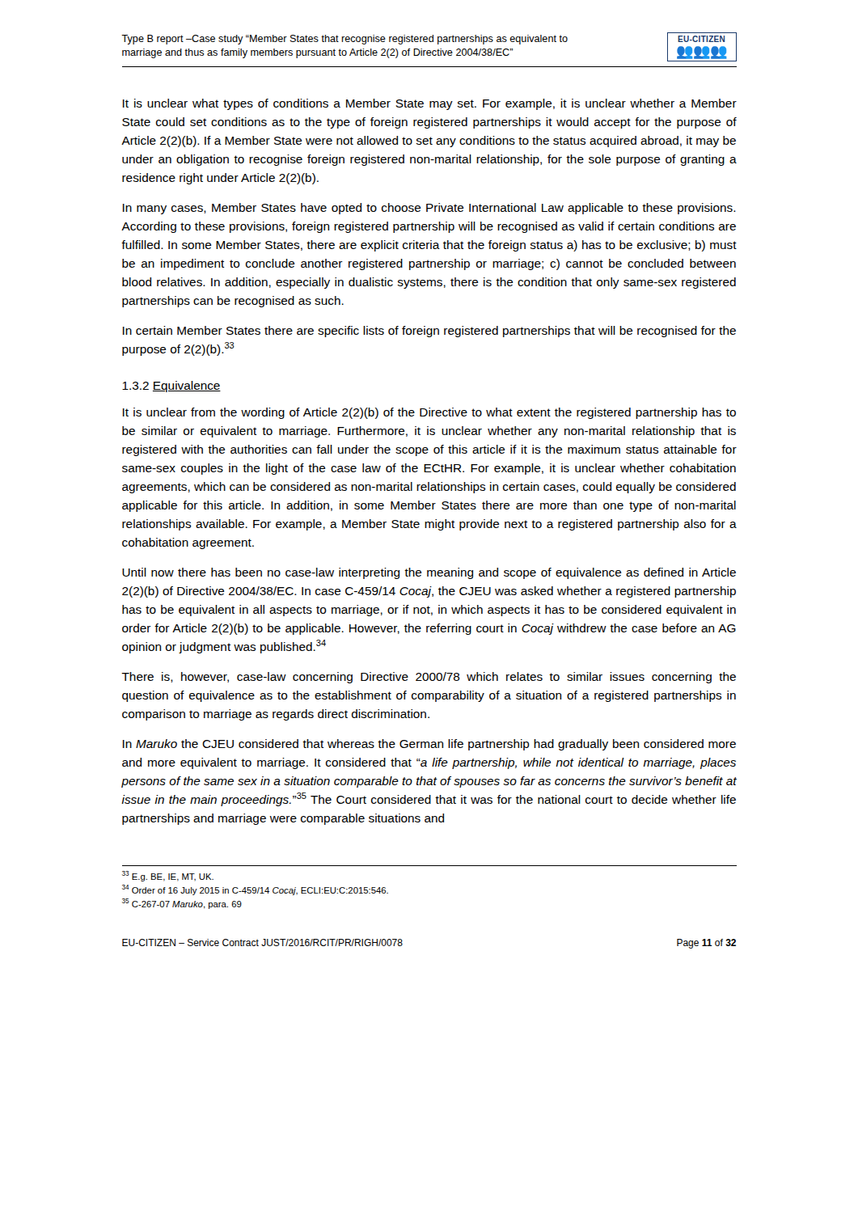Type B report –Case study “Member States that recognise registered partnerships as equivalent to marriage and thus as family members pursuant to Article 2(2) of Directive 2004/38/EC”
EU-CITIZEN
👥👥👥
It is unclear what types of conditions a Member State may set. For example, it is unclear whether a Member State could set conditions as to the type of foreign registered partnerships it would accept for the purpose of Article 2(2)(b). If a Member State were not allowed to set any conditions to the status acquired abroad, it may be under an obligation to recognise foreign registered non-marital relationship, for the sole purpose of granting a residence right under Article 2(2)(b).
In many cases, Member States have opted to choose Private International Law applicable to these provisions. According to these provisions, foreign registered partnership will be recognised as valid if certain conditions are fulfilled. In some Member States, there are explicit criteria that the foreign status a) has to be exclusive; b) must be an impediment to conclude another registered partnership or marriage; c) cannot be concluded between blood relatives. In addition, especially in dualistic systems, there is the condition that only same-sex registered partnerships can be recognised as such.
In certain Member States there are specific lists of foreign registered partnerships that will be recognised for the purpose of 2(2)(b).33
1.3.2 Equivalence
It is unclear from the wording of Article 2(2)(b) of the Directive to what extent the registered partnership has to be similar or equivalent to marriage. Furthermore, it is unclear whether any non-marital relationship that is registered with the authorities can fall under the scope of this article if it is the maximum status attainable for same-sex couples in the light of the case law of the ECtHR. For example, it is unclear whether cohabitation agreements, which can be considered as non-marital relationships in certain cases, could equally be considered applicable for this article. In addition, in some Member States there are more than one type of non-marital relationships available. For example, a Member State might provide next to a registered partnership also for a cohabitation agreement.
Until now there has been no case-law interpreting the meaning and scope of equivalence as defined in Article 2(2)(b) of Directive 2004/38/EC. In case C-459/14 Cocaj, the CJEU was asked whether a registered partnership has to be equivalent in all aspects to marriage, or if not, in which aspects it has to be considered equivalent in order for Article 2(2)(b) to be applicable. However, the referring court in Cocaj withdrew the case before an AG opinion or judgment was published.34
There is, however, case-law concerning Directive 2000/78 which relates to similar issues concerning the question of equivalence as to the establishment of comparability of a situation of a registered partnerships in comparison to marriage as regards direct discrimination.
In Maruko the CJEU considered that whereas the German life partnership had gradually been considered more and more equivalent to marriage. It considered that “a life partnership, while not identical to marriage, places persons of the same sex in a situation comparable to that of spouses so far as concerns the survivor’s benefit at issue in the main proceedings.”35 The Court considered that it was for the national court to decide whether life partnerships and marriage were comparable situations and
33 E.g. BE, IE, MT, UK.
34 Order of 16 July 2015 in C-459/14 Cocaj, ECLI:EU:C:2015:546.
35 C-267-07 Maruko, para. 69
EU-CITIZEN – Service Contract JUST/2016/RCIT/PR/RIGH/0078
Page 11 of 32